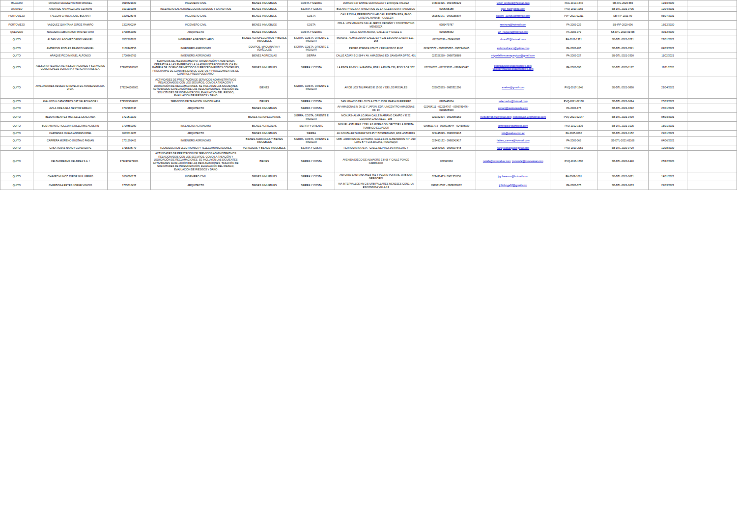| MILAGRO | OROZCO CHAVEZ VICTOR MANUEL | 0919621920 | INGENIERO CIVIL | BIENES INMUEBLES | COSTA Y SIERRA | JURADO 107 ENTRE CHIRIGUAYA Y ENRIQUE VALDEZ | 045109496 - 0994080129 | victor_orozco3@hotmail.com | PAG-2013-1640 | SB-IRG-2020-583 | 12/10/2020 | |
| OTAVALO | ANDRADE NARVAEZ LUIS GERMAN | 1001101086 | INGENIERO EN AGRONEGOCIOS AVALUOS Y CATASTROS | BIENES INMUEBLES | SIERRA Y COSTA | BOLIVAR Y MEJIA A 70 METROS DE LA IGLESIA SAN FRANCISCO | 0968395188 | lgan_59@yahoo.com | PVQ-2019-1965 | SB-DTL-2021-0795 | 12/04/2021 | |
| PORTOVIEJO | FALCONI CHINGA JOSE BOLIVAR | 1309128146 | INGENIERO CIVIL | BIENES INMUEBLES | COSTA | CALLEJON 4, PERPENDICULAR CALLE FORTALEZA, PASO LATERAL MANABI - GUILLEN | 052580171 - 0995255694 | jfalconi_190683@hotmail.com | PVP-2021-02211 | SB-IRP-2021-99 | 05/07/2021 | |
| PORTOVIEJO | VASQUEZ QUINTANA JORGE RAMIRO | 1302400294 | INGENIERO CIVIL | BIENES INMUEBLES | COSTA | CDLA. LOS MANGOS CALLE JERVIS CEDEÑO Y CONSTANTINO MENDOZA | 0985479787 | ramirovq@hotmail.com | PA-2002-229 | SB-IRP-2020-096 | 16/12/2020 | |
| QUEVEDO | NOGUERA ALBARRASIN WALTER HAVI | 1708662083 | ARQUITECTO | BIENES INMUEBLES | COSTA Y SIERRA | CDLA. SANTA MARIA, CALLE 10 Y CALLE C | 0993686062 | wh_noguera@hotmail.com | PA-2002-079 | SB-DTL-2020-01458 | 30/12/2020 | |
| QUITO | ALBAN VILLAGOMEZ DIEGO MANUEL | 0502207202 | INGENIERO AGROPECUARIO | BIENES AGROPECUARIOS Y BIENES INMUEBLES | SIERRA, COSTA, ORIENTE E INSULAR | MONJAS- ALMA LOJANA CALLE S3 Y E21 ESQUINA CASA N E21 - 168 | 022605336 - 098406881 | dmav82@hotmail.com | PA-2011-1331 | SB-DTL-2021-0231 | 27/01/2021 | |
| QUITO | AMBROSSI ROBLES FRANCO MANUEL | 1100348356 | INGENIERO AGRONOMO | EQUIPOS, MAQUINARIA Y VEHÍCULOS | SIERRA, COSTA, ORIENTE E INSULAR | PEDRO ATIENZA N79-75 Y FRNACISCO RUIZ | 022472577 - 0980365887 - 0987942465 | ambrossifranco@yahoo.com | PA-2002-205 | SB-DTL-2021-0521 | 04/03/2021 | |
| QUITO | ARAQUE PICO MIGUEL ALFONSO | 1700866765 | INGENIERO AGRONOMO | BIENES AGRICOLAS | SIERRA | CALLE AZUAY E-2-284-Y AV. AMAZONAS ED. SAMSARA DPTO. 401 | 023326260 - 0998738889 | miguelalfonsoaraquepicco@gmail.com | PA-2002-027 | SB-DTL-2021-0350 | 11/02/2021 | |
| QUITO | ASESORIA TECNICA REPRESENTACIONES Y SERVICIOS COMERCIALES VERGARA Y VERGARA AT&S S.A. | 1790879186001 | SERVICIOS DE ASESORAMIENTO, ORIENTACIÓN Y ASISTENCIA OPERATIVA A LAS EMPRESAS Y A LA ADMINISTRACIÓN PUBLICA EN MATERIA DE: DISEÑO DE MÉTODOS O PROCEDIMIENTOS CONTABLES, PROGRAMAS DE CONTABILIDAD DE COSTOS Y PROCEDIMIENTOS DE CONTROL PRESUPUESTARIO. | BIENES INMUEBLES | SIERRA Y COSTA | LA PINTA E6-29 Y LA RABIDA, EDF. LA PINTA 236, PISO 3 OF. 302 | 022566870 - 022223035 - 0993495647 | oficinaquito@atsconsultores.com ; valeriavergara@atsconsultores.com | PA-2002-098 | SB-DTL-2020-1127 | 11/11/2020 | |
| QUITO | AVALUADORES REVELO & REVELO EC AVAREVECIA CIA. LTDA. | 1792546508001 | ACTIVIDADES DE PRESTACIÓN DE SERVICIOS ADMINISTRATIVOS RELACIONADOS CON LOS SEGUROS, COMO LA TASACIÓN Y LIQUIDACIÓN DE RECLAMACIONES. SE INCLUYEN LAS SIGUIENTES ACTIVIDADES: EVALUACIÓN DE LAS RECLAMACIONES, TASACIÓN DE SOLICITUDES DE INDEMNIZACIÓN, EVALUACIÓN DEL RIESGO, EVALUACIÓN DE RIESGOS Y DAÑO | BIENES | SIERRA, COSTA, ORIENTE E INSULAR | AV DE LOS TULIPANES E 13-56 Y DE LOS ROSALES | 026005565 - 0983311296 | avalrev@gmail.com | PVQ-2017-1846 | SB-DTL-2021-0880 | 21/04/2021 | |
| QUITO | AVALUOS & CATASTROS CAT VALECUADOR / | 1793029604001 | SERVICIOS DE TASACIÓN INMOBILIARIA. | BIENES | SIERRA Y COSTA | SAN IGNACIO DE LOYOLA 279 Y JOSE MARIA GUERRERO | 0987448064 | valecuador@hotmail.com | PVQ-2021-02168 | SB-DTL-2021-0694 | 25/03/2021 | |
| QUITO | AVILA OREJUELA NESTOR EFRAIN | 1702386747 | ARQUITECTO | BIENES INMUEBLES | SIERRA Y COSTA | AV AMAZONAS N 36-12 Y JAPON, EDF. UNICENTRO AMAZONAS OF. 13 | 022454111 - 022254767 - 0999785476 - 0983828900 | conarq@avaluosavila.com | PA-2002-176 | SB-DTL-2021-0232 | 27/01/2021 | |
| QUITO | BEDOYA BENITEZ MICHELLE ESTEFANIA | 1721811923 | | BIENES AGROPECUARIOS | SIERRA, COSTA, ORIENTE E INSULAR | MONJAS- ALMA LOJANA CALLE MARIANO CAMPO Y E 22 ESQUINA CASA NE21 - 186 | 022322304 - 0992666152 | mebedoyab.93@gmail.com ; mebedoyab.93@hotmail.com | PVQ-2021-02147 | SB-DTL-2021-0499 | 08/03/2021 | |
| QUITO | BUSTAMANTE HOLGUIN GUILLERMO AGUSTIN | 1709850083 | INGENIERO AGRONOMO | BIENES AGRICOLAS | SIERRA Y ORIENTE | MIGUEL ASTURIAS Y DE LAS MORAS S/N SECTOR LA MORITA TUMBACO ECUADOR | 0998521773 - 0998338944 - 024508929 | gerencia@sacharosa.com | PAQ-2012-1536 | SB-DTL-2021-0105 | 15/01/2021 | |
| QUITO | CARDENAS OLEAS ANDRES FIDEL | 0603012287 | ARQUITECTO | BIENES INMUEBLES | SIERRA | AV GONZALEZ SUAREZ N33-95 Y BOSMEDIANO, EDF. ASTURIAS | 022448099 - 0998233418 | info@avaluo.com.ec | PA-2005-0662 | SB-DTL-2021-0182 | 22/01/2021 | |
| QUITO | CARRERA MORENO GUSTAVO FABIAN | 1701291401 | INGENIERO AGRONOMO | BIENES AGRICOLAS Y BIENES INMUEBLES | SIERRA, COSTA, ORIENTE E INSULAR | URB. JARDINES DE LA PAMPA, CALLE LOS ALMENDROS N 7 -230 LOTE 87 Y LAS DALIAS, POMASQUI | 023490132 - 0998242417 | fabian_carrera@hotmail.com | PA-2002-066 | SB-DTL-2021-01108 | 04/06/2021 | |
| QUITO | CASA ROJAS NANCY GUADALUPE | 1715638779 | TECNOLOGA EN ELECTRONICA Y TELECOMUNICACIONES | VEHICULOS Y BIENES INMUEBLES | SIERRA Y COSTA | FERROVIARIA ALTA - CALLE NEPTALI JARRIN LOTE 7 | 022649936 - 0996907648 | nancy.casarojas@gmail.com | PVQ-2019-2053 | SB-DTL-2020-0729 | 12/08/2020 | |
| QUITO | CELTA DREAMS CELDREA S.A. / | 1792479274001 | ACTIVIDADES DE PRESTACIÓN DE SERVICIOS ADMINISTRATIVOS RELACIONADOS CON LOS SEGUROS, COMO LA TASACIÓN Y LIQUIDACIÓN DE RECLAMACIONES. SE INCLUYEN LAS SIGUIENTES ACTIVIDADES: EVALUACIÓN DE LAS RECLAMACIONES, TASACIÓN DE SOLICITUDES DE INDEMNIZACIÓN, EVALUACIÓN DEL RIESGO, EVALUACIÓN DE RIESGOS Y DAÑO | BIENES | SIERRA Y COSTA | AVENIDA DIEGO DE ALMAGRO E 8-06 Y CALLE PONCE CARRASCO | 023923266 | nolalla@inmovaluar.com ; jmontufar@inmovaluar.com | PVQ-2016-1792 | SB-DTL-2020-1440 | 28/12/2020 | |
| QUITO | CHAVEZ MUÑOZ JORGE GUILLERMO | 1000896173 | INGENIERO CIVIL | BIENES INMUEBLES | SIERRA Y COSTA | ANTONIO SANTIANA #0E6-461 Y PEDRO PORRAS, URB SAN GREGORIO | 023431435 / 0981352656 | j.gchavezrm@hotmail.com | PA-2009-1081 | SB-DTL-2021-0071 | 14/01/2021 | |
| QUITO | CHIRIBOGA REYES JORGE VINICIO | 1705610457 | ARQUITECTO | BIENES INMUEBLES | SIERRA Y COSTA | VIA INTERVALLES KM 2.5 URB PALLARES MENESES CONJ. LA ESCONDIDA VILLA 13 | 0999710557 - 0989653672 | jchiriboga10@gmail.com | PA-2005-678 | SB-DTL-2021-0663 | 22/03/2021 | |